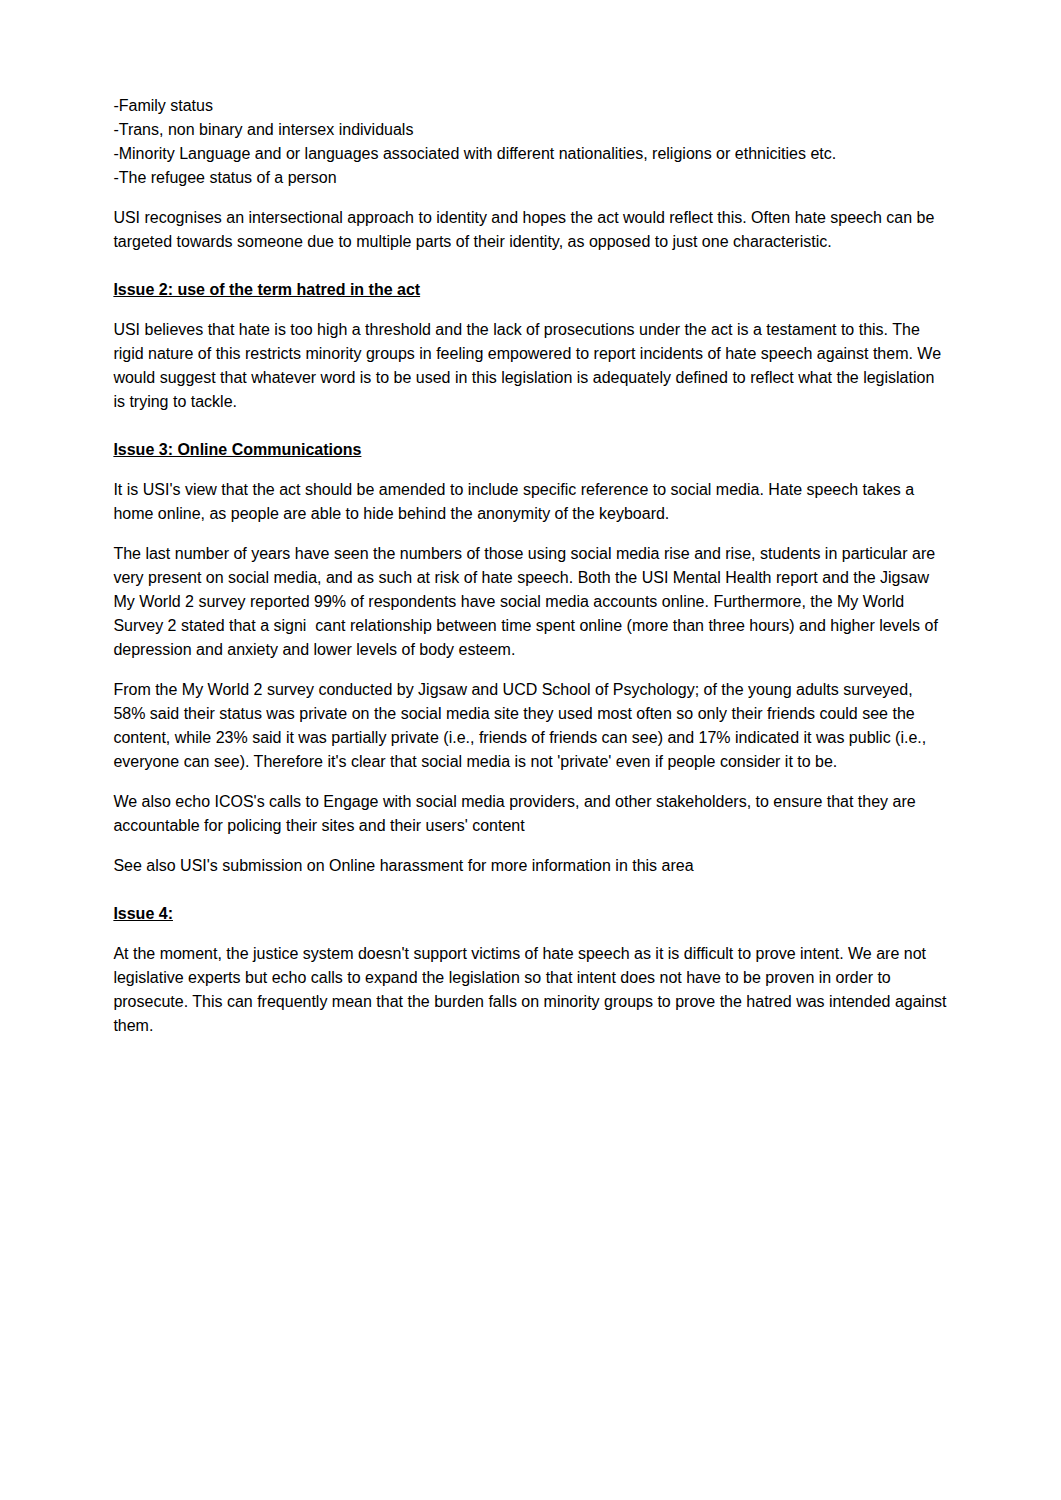-Family status
-Trans, non binary and intersex individuals
-Minority Language and or languages associated with different nationalities, religions or ethnicities etc.
-The refugee status of a person
USI recognises an intersectional approach to identity and hopes the act would reflect this. Often hate speech can be targeted towards someone due to multiple parts of their identity, as opposed to just one characteristic.
Issue 2: use of the term hatred in the act
USI believes that hate is too high a threshold and the lack of prosecutions under the act is a testament to this. The rigid nature of this restricts minority groups in feeling empowered to report incidents of hate speech against them. We would suggest that whatever word is to be used in this legislation is adequately defined to reflect what the legislation is trying to tackle.
Issue 3: Online Communications
It is USI's view that the act should be amended to include specific reference to social media. Hate speech takes a home online, as people are able to hide behind the anonymity of the keyboard.
The last number of years have seen the numbers of those using social media rise and rise, students in particular are very present on social media, and as such at risk of hate speech. Both the USI Mental Health report and the Jigsaw My World 2 survey reported 99% of respondents have social media accounts online. Furthermore, the My World Survey 2 stated that a signi cant relationship between time spent online (more than three hours) and higher levels of depression and anxiety and lower levels of body esteem.
From the My World 2 survey conducted by Jigsaw and UCD School of Psychology; of the young adults surveyed, 58% said their status was private on the social media site they used most often so only their friends could see the content, while 23% said it was partially private (i.e., friends of friends can see) and 17% indicated it was public (i.e., everyone can see). Therefore it's clear that social media is not 'private' even if people consider it to be.
We also echo ICOS's calls to Engage with social media providers, and other stakeholders, to ensure that they are accountable for policing their sites and their users' content
See also USI's submission on Online harassment for more information in this area
Issue 4:
At the moment, the justice system doesn't support victims of hate speech as it is difficult to prove intent. We are not legislative experts but echo calls to expand the legislation so that intent does not have to be proven in order to prosecute. This can frequently mean that the burden falls on minority groups to prove the hatred was intended against them.